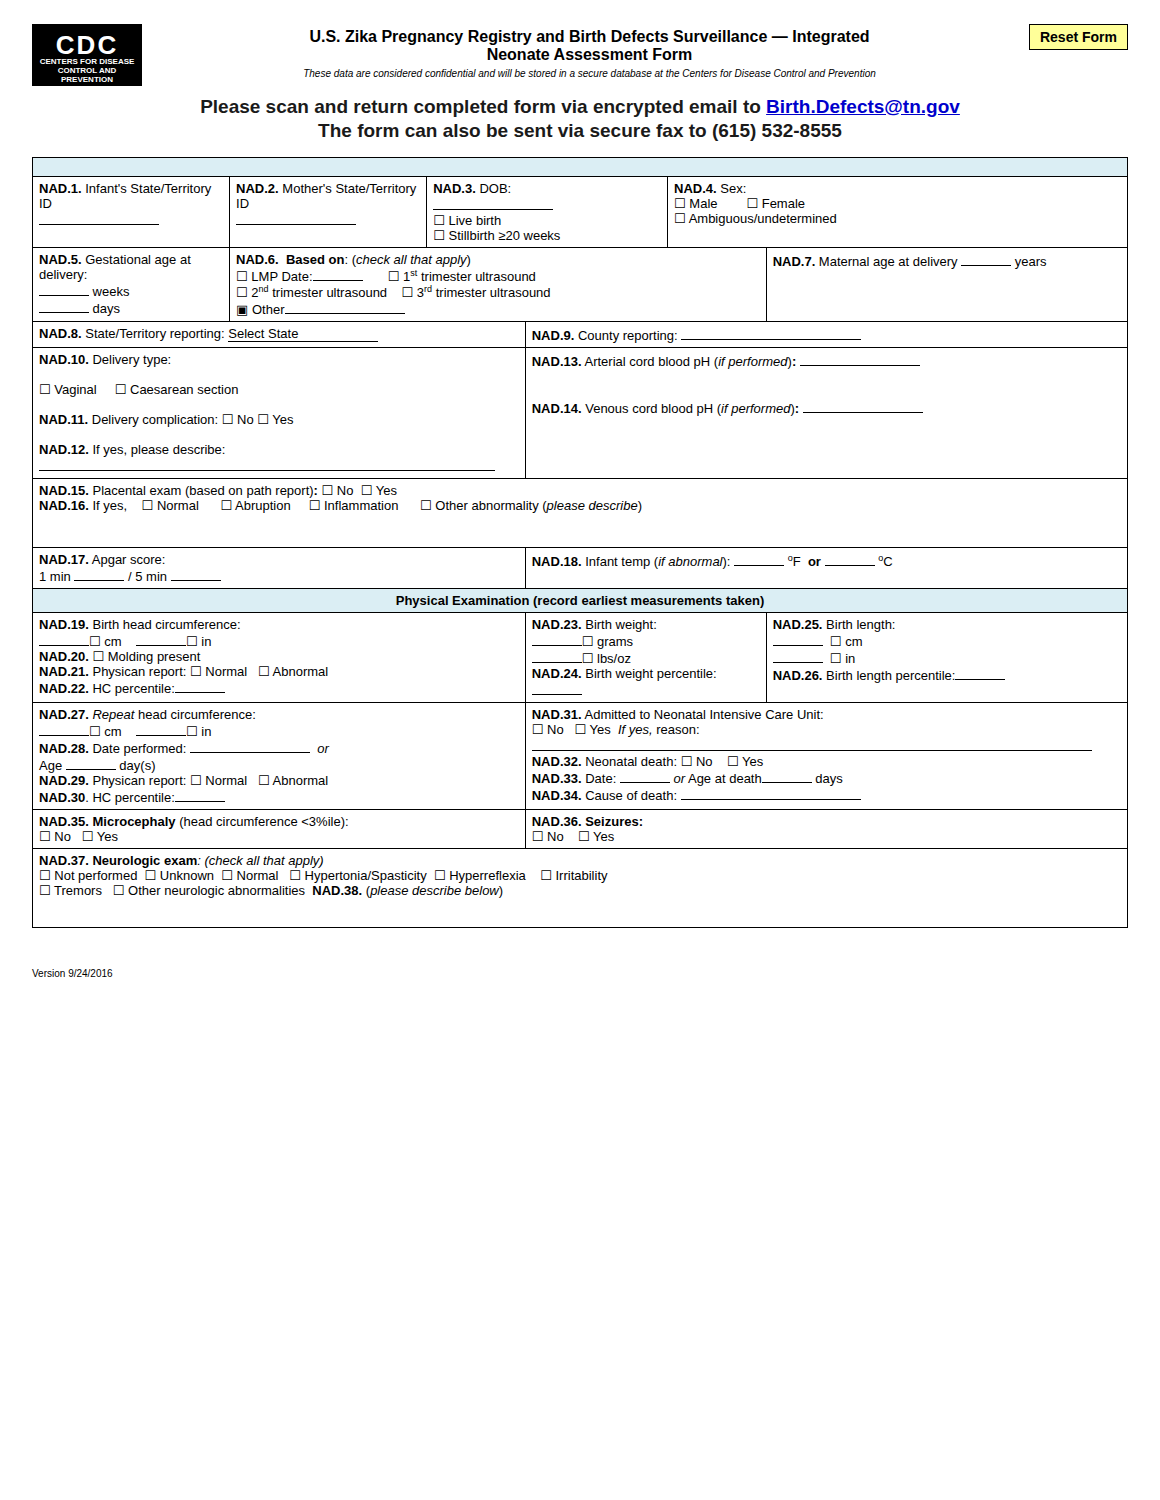Reset Form
CDC CENTERS FOR DISEASE
CONTROL AND PREVENTION
U.S. Zika Pregnancy Registry and Birth Defects Surveillance — Integrated
Neonate Assessment Form
These data are considered confidential and will be stored in a secure database at the Centers for Disease Control and Prevention
Please scan and return completed form via encrypted email to Birth.Defects@tn.gov
The form can also be sent via secure fax to (615) 532-8555
| NAD.1. Infant's State/Territory ID | NAD.2. Mother's State/Territory ID | NAD.3. DOB: ☐ Live birth ☐ Stillbirth ≥20 weeks | NAD.4. Sex: ☐ Male ☐ Female ☐ Ambiguous/undetermined |
| NAD.5. Gestational age at delivery: weeks days | NAD.6. Based on : ( check all that apply ) ☐ LMP Date: ☐ 1 st trimester ultrasound ☐ 2 nd trimester ultrasound ☐ 3 rd trimester ultrasound ▣ Other | NAD.7. Maternal age at delivery years |
| NAD.8. State/Territory reporting: Select State | NAD.9. County reporting: |
| NAD.10. Delivery type: ☐ Vaginal ☐ Caesarean section NAD.11. Delivery complication: ☐ No ☐ Yes NAD.12. If yes, please describe: | NAD.13. Arterial cord blood pH ( if performed ) : NAD.14. Venous cord blood pH ( if performed ) : |
| NAD.15. Placental exam (based on path report) : ☐ No ☐ Yes NAD.16. If yes, ☐ Normal ☐ Abruption ☐ Inflammation ☐ Other abnormality ( please describe ) |
| NAD.17. Apgar score: 1 min / 5 min | NAD.18. Infant temp ( if abnormal ): o F or o C |
| Physical Examination (record earliest measurements taken) |
| NAD.19. Birth head circumference: ☐ cm ☐ in NAD.20. ☐ Molding present NAD.21. Physican report: ☐ Normal ☐ Abnormal NAD.22. HC percentile: | NAD.23. Birth weight: ☐ grams ☐ lbs/oz NAD.24. Birth weight percentile: | NAD.25. Birth length: ☐ cm ☐ in NAD.26. Birth length percentile: |
| NAD.27. Repeat head circumference: ☐ cm ☐ in NAD.28. Date performed: or Age day(s) NAD.29. Physican report: ☐ Normal ☐ Abnormal NAD.30 . HC percentile: | NAD.31. Admitted to Neonatal Intensive Care Unit: ☐ No ☐ Yes If yes, reason: NAD.32. Neonatal death: ☐ No ☐ Yes NAD.33. Date: or Age at death days NAD.34. Cause of death: |
| NAD.35. Microcephaly (head circumference <3%ile): ☐ No ☐ Yes | NAD.36. Seizures: ☐ No ☐ Yes |
| NAD.37. Neurologic exam : (check all that apply) ☐ Not performed ☐ Unknown ☐ Normal ☐ Hypertonia/Spasticity ☐ Hyperreflexia ☐ Irritability ☐ Tremors ☐ Other neurologic abnormalities NAD.38. ( please describe below ) |
Version 9/24/2016